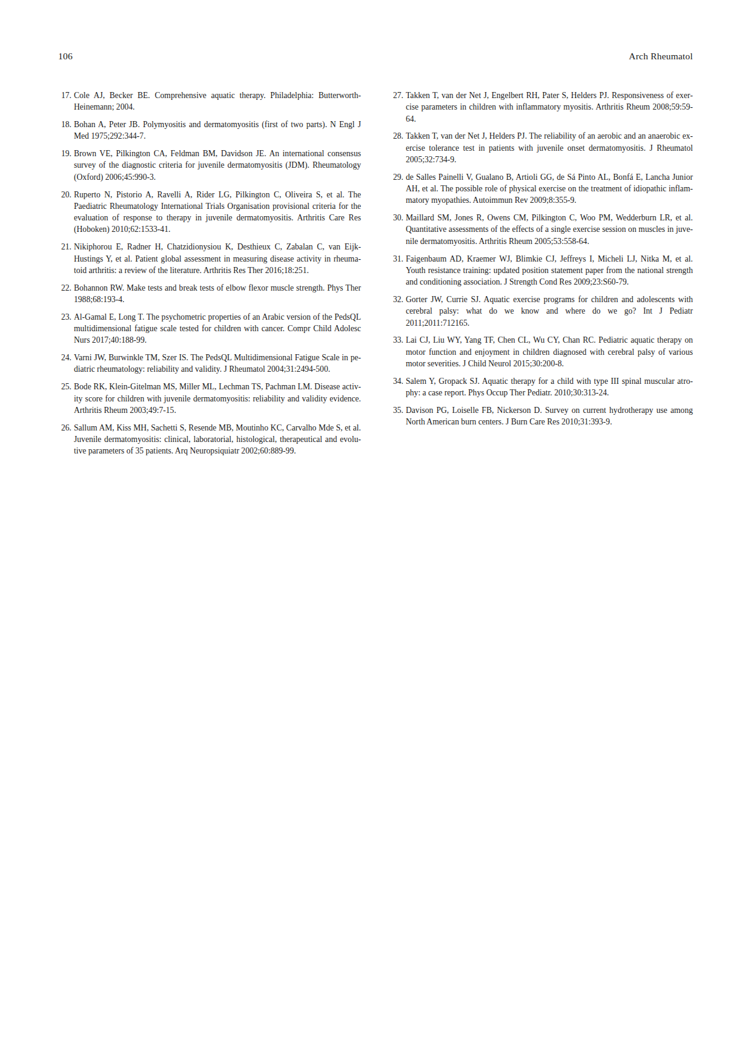106 Arch Rheumatol
Cole AJ, Becker BE. Comprehensive aquatic therapy. Philadelphia: Butterworth-Heinemann; 2004.
Bohan A, Peter JB. Polymyositis and dermatomyositis (first of two parts). N Engl J Med 1975;292:344-7.
Brown VE, Pilkington CA, Feldman BM, Davidson JE. An international consensus survey of the diagnostic criteria for juvenile dermatomyositis (JDM). Rheumatology (Oxford) 2006;45:990-3.
Ruperto N, Pistorio A, Ravelli A, Rider LG, Pilkington C, Oliveira S, et al. The Paediatric Rheumatology International Trials Organisation provisional criteria for the evaluation of response to therapy in juvenile dermatomyositis. Arthritis Care Res (Hoboken) 2010;62:1533-41.
Nikiphorou E, Radner H, Chatzidionysiou K, Desthieux C, Zabalan C, van Eijk-Hustings Y, et al. Patient global assessment in measuring disease activity in rheumatoid arthritis: a review of the literature. Arthritis Res Ther 2016;18:251.
Bohannon RW. Make tests and break tests of elbow flexor muscle strength. Phys Ther 1988;68:193-4.
Al-Gamal E, Long T. The psychometric properties of an Arabic version of the PedsQL multidimensional fatigue scale tested for children with cancer. Compr Child Adolesc Nurs 2017;40:188-99.
Varni JW, Burwinkle TM, Szer IS. The PedsQL Multidimensional Fatigue Scale in pediatric rheumatology: reliability and validity. J Rheumatol 2004;31:2494-500.
Bode RK, Klein-Gitelman MS, Miller ML, Lechman TS, Pachman LM. Disease activity score for children with juvenile dermatomyositis: reliability and validity evidence. Arthritis Rheum 2003;49:7-15.
Sallum AM, Kiss MH, Sachetti S, Resende MB, Moutinho KC, Carvalho Mde S, et al. Juvenile dermatomyositis: clinical, laboratorial, histological, therapeutical and evolutive parameters of 35 patients. Arq Neuropsiquiatr 2002;60:889-99.
Takken T, van der Net J, Engelbert RH, Pater S, Helders PJ. Responsiveness of exercise parameters in children with inflammatory myositis. Arthritis Rheum 2008;59:59-64.
Takken T, van der Net J, Helders PJ. The reliability of an aerobic and an anaerobic exercise tolerance test in patients with juvenile onset dermatomyositis. J Rheumatol 2005;32:734-9.
de Salles Painelli V, Gualano B, Artioli GG, de Sá Pinto AL, Bonfá E, Lancha Junior AH, et al. The possible role of physical exercise on the treatment of idiopathic inflammatory myopathies. Autoimmun Rev 2009;8:355-9.
Maillard SM, Jones R, Owens CM, Pilkington C, Woo PM, Wedderburn LR, et al. Quantitative assessments of the effects of a single exercise session on muscles in juvenile dermatomyositis. Arthritis Rheum 2005;53:558-64.
Faigenbaum AD, Kraemer WJ, Blimkie CJ, Jeffreys I, Micheli LJ, Nitka M, et al. Youth resistance training: updated position statement paper from the national strength and conditioning association. J Strength Cond Res 2009;23:S60-79.
Gorter JW, Currie SJ. Aquatic exercise programs for children and adolescents with cerebral palsy: what do we know and where do we go? Int J Pediatr 2011;2011:712165.
Lai CJ, Liu WY, Yang TF, Chen CL, Wu CY, Chan RC. Pediatric aquatic therapy on motor function and enjoyment in children diagnosed with cerebral palsy of various motor severities. J Child Neurol 2015;30:200-8.
Salem Y, Gropack SJ. Aquatic therapy for a child with type III spinal muscular atrophy: a case report. Phys Occup Ther Pediatr. 2010;30:313-24.
Davison PG, Loiselle FB, Nickerson D. Survey on current hydrotherapy use among North American burn centers. J Burn Care Res 2010;31:393-9.